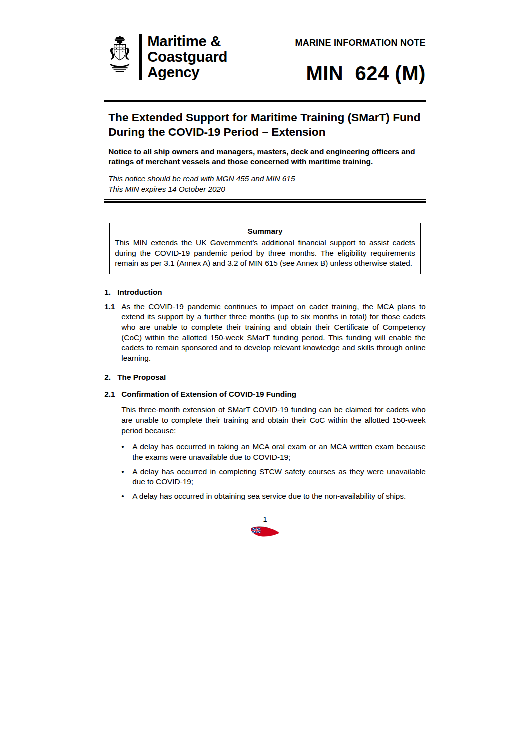Maritime &
Coastguard
Agency
MARINE INFORMATION NOTE
MIN 624 (M)
The Extended Support for Maritime Training (SMarT) Fund During the COVID-19 Period – Extension
Notice to all ship owners and managers, masters, deck and engineering officers and ratings of merchant vessels and those concerned with maritime training.
This notice should be read with MGN 455 and MIN 615
This MIN expires 14 October 2020
Summary
This MIN extends the UK Government’s additional financial support to assist cadets during the COVID-19 pandemic period by three months. The eligibility requirements remain as per 3.1 (Annex A) and 3.2 of MIN 615 (see Annex B) unless otherwise stated.
1. Introduction
1.1
As the COVID-19 pandemic continues to impact on cadet training, the MCA plans to extend its support by a further three months (up to six months in total) for those cadets who are unable to complete their training and obtain their Certificate of Competency (CoC) within the allotted 150-week SMarT funding period. This funding will enable the cadets to remain sponsored and to develop relevant knowledge and skills through online learning.
2. The Proposal
2.1 Confirmation of Extension of COVID-19 Funding
This three-month extension of SMarT COVID-19 funding can be claimed for cadets who are unable to complete their training and obtain their CoC within the allotted 150-week period because:
A delay has occurred in taking an MCA oral exam or an MCA written exam because the exams were unavailable due to COVID-19;
A delay has occurred in completing STCW safety courses as they were unavailable due to COVID-19;
A delay has occurred in obtaining sea service due to the non-availability of ships.
1